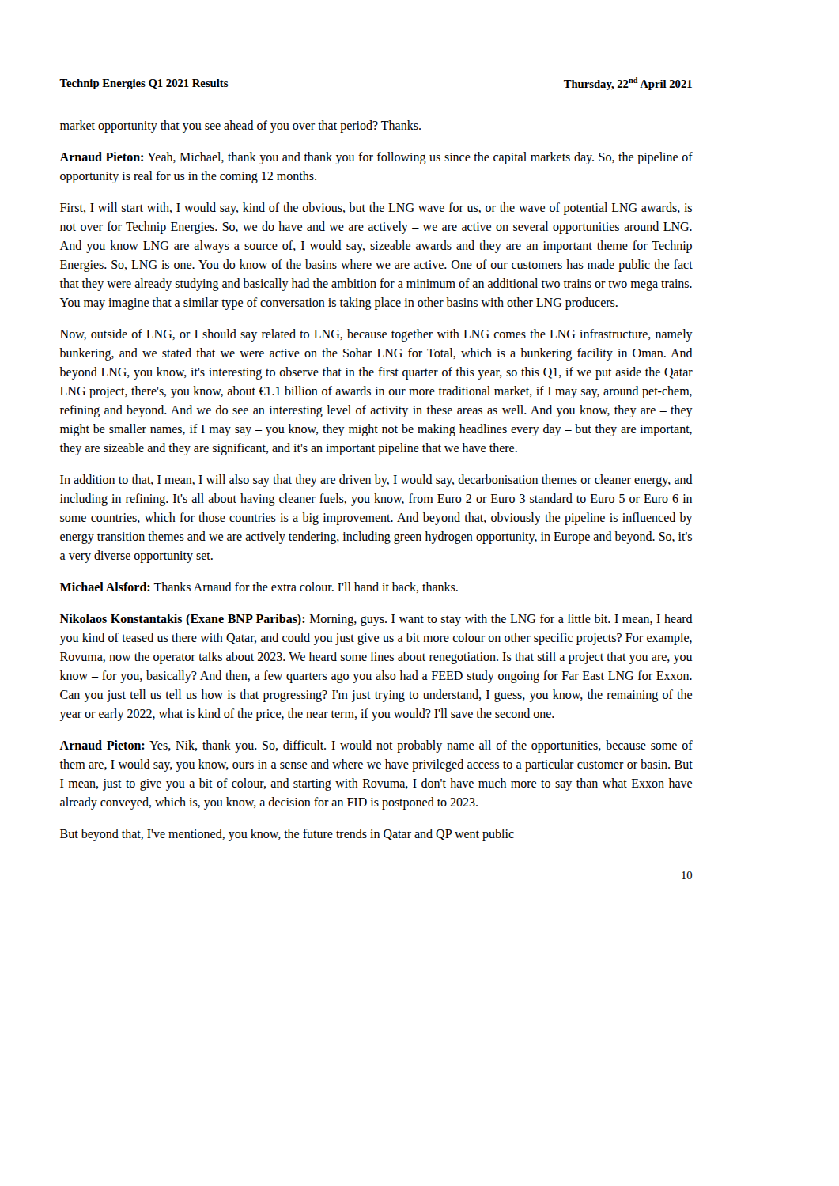Technip Energies Q1 2021 Results
Thursday, 22nd April 2021
market opportunity that you see ahead of you over that period? Thanks.
Arnaud Pieton: Yeah, Michael, thank you and thank you for following us since the capital markets day. So, the pipeline of opportunity is real for us in the coming 12 months.
First, I will start with, I would say, kind of the obvious, but the LNG wave for us, or the wave of potential LNG awards, is not over for Technip Energies. So, we do have and we are actively – we are active on several opportunities around LNG. And you know LNG are always a source of, I would say, sizeable awards and they are an important theme for Technip Energies. So, LNG is one. You do know of the basins where we are active. One of our customers has made public the fact that they were already studying and basically had the ambition for a minimum of an additional two trains or two mega trains. You may imagine that a similar type of conversation is taking place in other basins with other LNG producers.
Now, outside of LNG, or I should say related to LNG, because together with LNG comes the LNG infrastructure, namely bunkering, and we stated that we were active on the Sohar LNG for Total, which is a bunkering facility in Oman. And beyond LNG, you know, it's interesting to observe that in the first quarter of this year, so this Q1, if we put aside the Qatar LNG project, there's, you know, about €1.1 billion of awards in our more traditional market, if I may say, around pet-chem, refining and beyond. And we do see an interesting level of activity in these areas as well. And you know, they are – they might be smaller names, if I may say – you know, they might not be making headlines every day – but they are important, they are sizeable and they are significant, and it's an important pipeline that we have there.
In addition to that, I mean, I will also say that they are driven by, I would say, decarbonisation themes or cleaner energy, and including in refining. It's all about having cleaner fuels, you know, from Euro 2 or Euro 3 standard to Euro 5 or Euro 6 in some countries, which for those countries is a big improvement. And beyond that, obviously the pipeline is influenced by energy transition themes and we are actively tendering, including green hydrogen opportunity, in Europe and beyond. So, it's a very diverse opportunity set.
Michael Alsford: Thanks Arnaud for the extra colour. I'll hand it back, thanks.
Nikolaos Konstantakis (Exane BNP Paribas): Morning, guys. I want to stay with the LNG for a little bit. I mean, I heard you kind of teased us there with Qatar, and could you just give us a bit more colour on other specific projects? For example, Rovuma, now the operator talks about 2023. We heard some lines about renegotiation. Is that still a project that you are, you know – for you, basically? And then, a few quarters ago you also had a FEED study ongoing for Far East LNG for Exxon. Can you just tell us tell us how is that progressing? I'm just trying to understand, I guess, you know, the remaining of the year or early 2022, what is kind of the price, the near term, if you would? I'll save the second one.
Arnaud Pieton: Yes, Nik, thank you. So, difficult. I would not probably name all of the opportunities, because some of them are, I would say, you know, ours in a sense and where we have privileged access to a particular customer or basin. But I mean, just to give you a bit of colour, and starting with Rovuma, I don't have much more to say than what Exxon have already conveyed, which is, you know, a decision for an FID is postponed to 2023.
But beyond that, I've mentioned, you know, the future trends in Qatar and QP went public
10